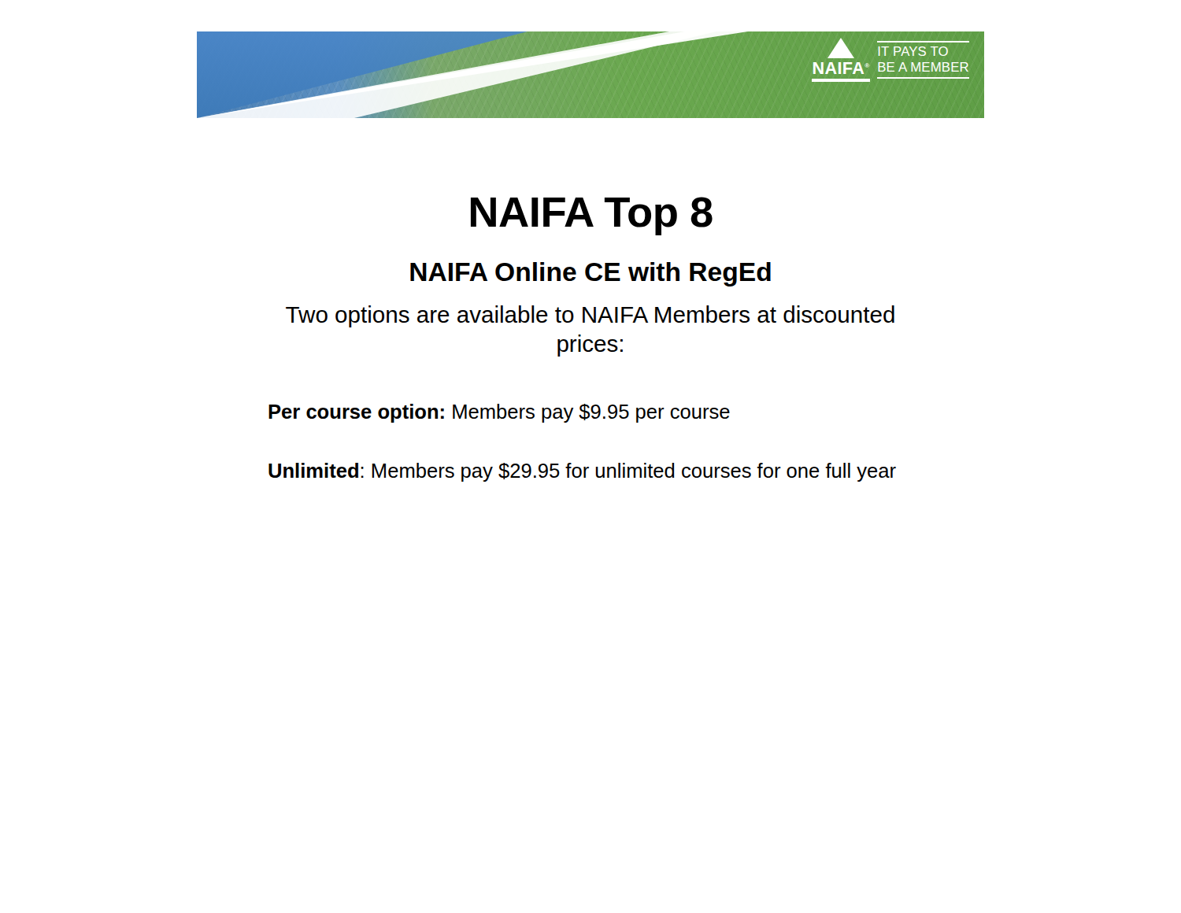NAIFA®
IT PAYS TO
BE A MEMBER
www.NAIFA.org
NAIFA Top 8
NAIFA Online CE with RegEd
Two options are available to NAIFA Members at discounted prices:
Per course option: Members pay $9.95 per course
Unlimited: Members pay $29.95 for unlimited courses for one full year